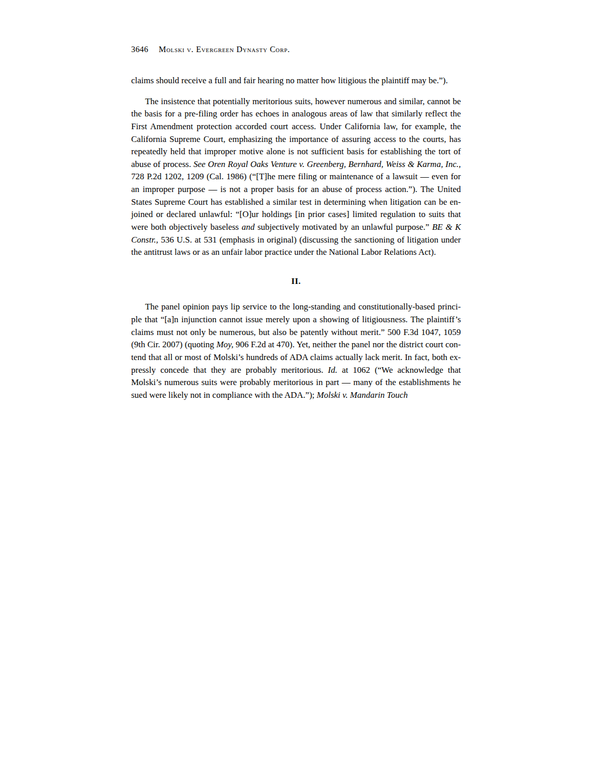3646 Molski v. Evergreen Dynasty Corp.
claims should receive a full and fair hearing no matter how litigious the plaintiff may be.”).
The insistence that potentially meritorious suits, however numerous and similar, cannot be the basis for a pre-filing order has echoes in analogous areas of law that similarly reflect the First Amendment protection accorded court access. Under California law, for example, the California Supreme Court, emphasizing the importance of assuring access to the courts, has repeatedly held that improper motive alone is not sufficient basis for establishing the tort of abuse of process. See Oren Royal Oaks Venture v. Greenberg, Bernhard, Weiss & Karma, Inc., 728 P.2d 1202, 1209 (Cal. 1986) (“[T]he mere filing or maintenance of a lawsuit — even for an improper purpose — is not a proper basis for an abuse of process action.”). The United States Supreme Court has established a similar test in determining when litigation can be enjoined or declared unlawful: “[O]ur holdings [in prior cases] limited regulation to suits that were both objectively baseless and subjectively motivated by an unlawful purpose.” BE & K Constr., 536 U.S. at 531 (emphasis in original) (discussing the sanctioning of litigation under the antitrust laws or as an unfair labor practice under the National Labor Relations Act).
II.
The panel opinion pays lip service to the long-standing and constitutionally-based principle that “[a]n injunction cannot issue merely upon a showing of litigiousness. The plaintiff’s claims must not only be numerous, but also be patently without merit.” 500 F.3d 1047, 1059 (9th Cir. 2007) (quoting Moy, 906 F.2d at 470). Yet, neither the panel nor the district court contend that all or most of Molski’s hundreds of ADA claims actually lack merit. In fact, both expressly concede that they are probably meritorious. Id. at 1062 (“We acknowledge that Molski’s numerous suits were probably meritorious in part — many of the establishments he sued were likely not in compliance with the ADA.”); Molski v. Mandarin Touch